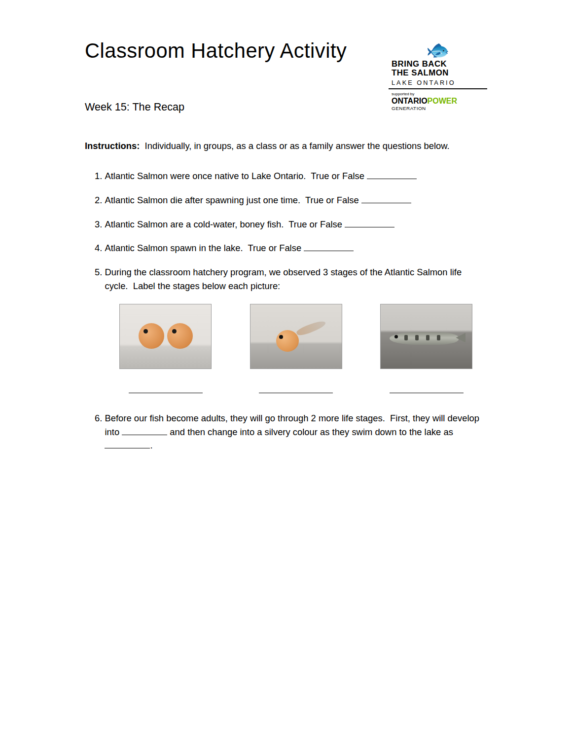Classroom Hatchery Activity
Week 15: The Recap
🐟
BRING BACK
THE SALMON
LAKE ONTARIO
supported by
ONTARIOPOWER
GENERATION
Instructions: Individually, in groups, as a class or as a family answer the questions below.
Atlantic Salmon were once native to Lake Ontario. True or False
Atlantic Salmon die after spawning just one time. True or False
Atlantic Salmon are a cold-water, boney fish. True or False
Atlantic Salmon spawn in the lake. True or False
During the classroom hatchery program, we observed 3 stages of the Atlantic Salmon life cycle. Label the stages below each picture:
Before our fish become adults, they will go through 2 more life stages. First, they will develop into and then change into a silvery colour as they swim down to the lake as .